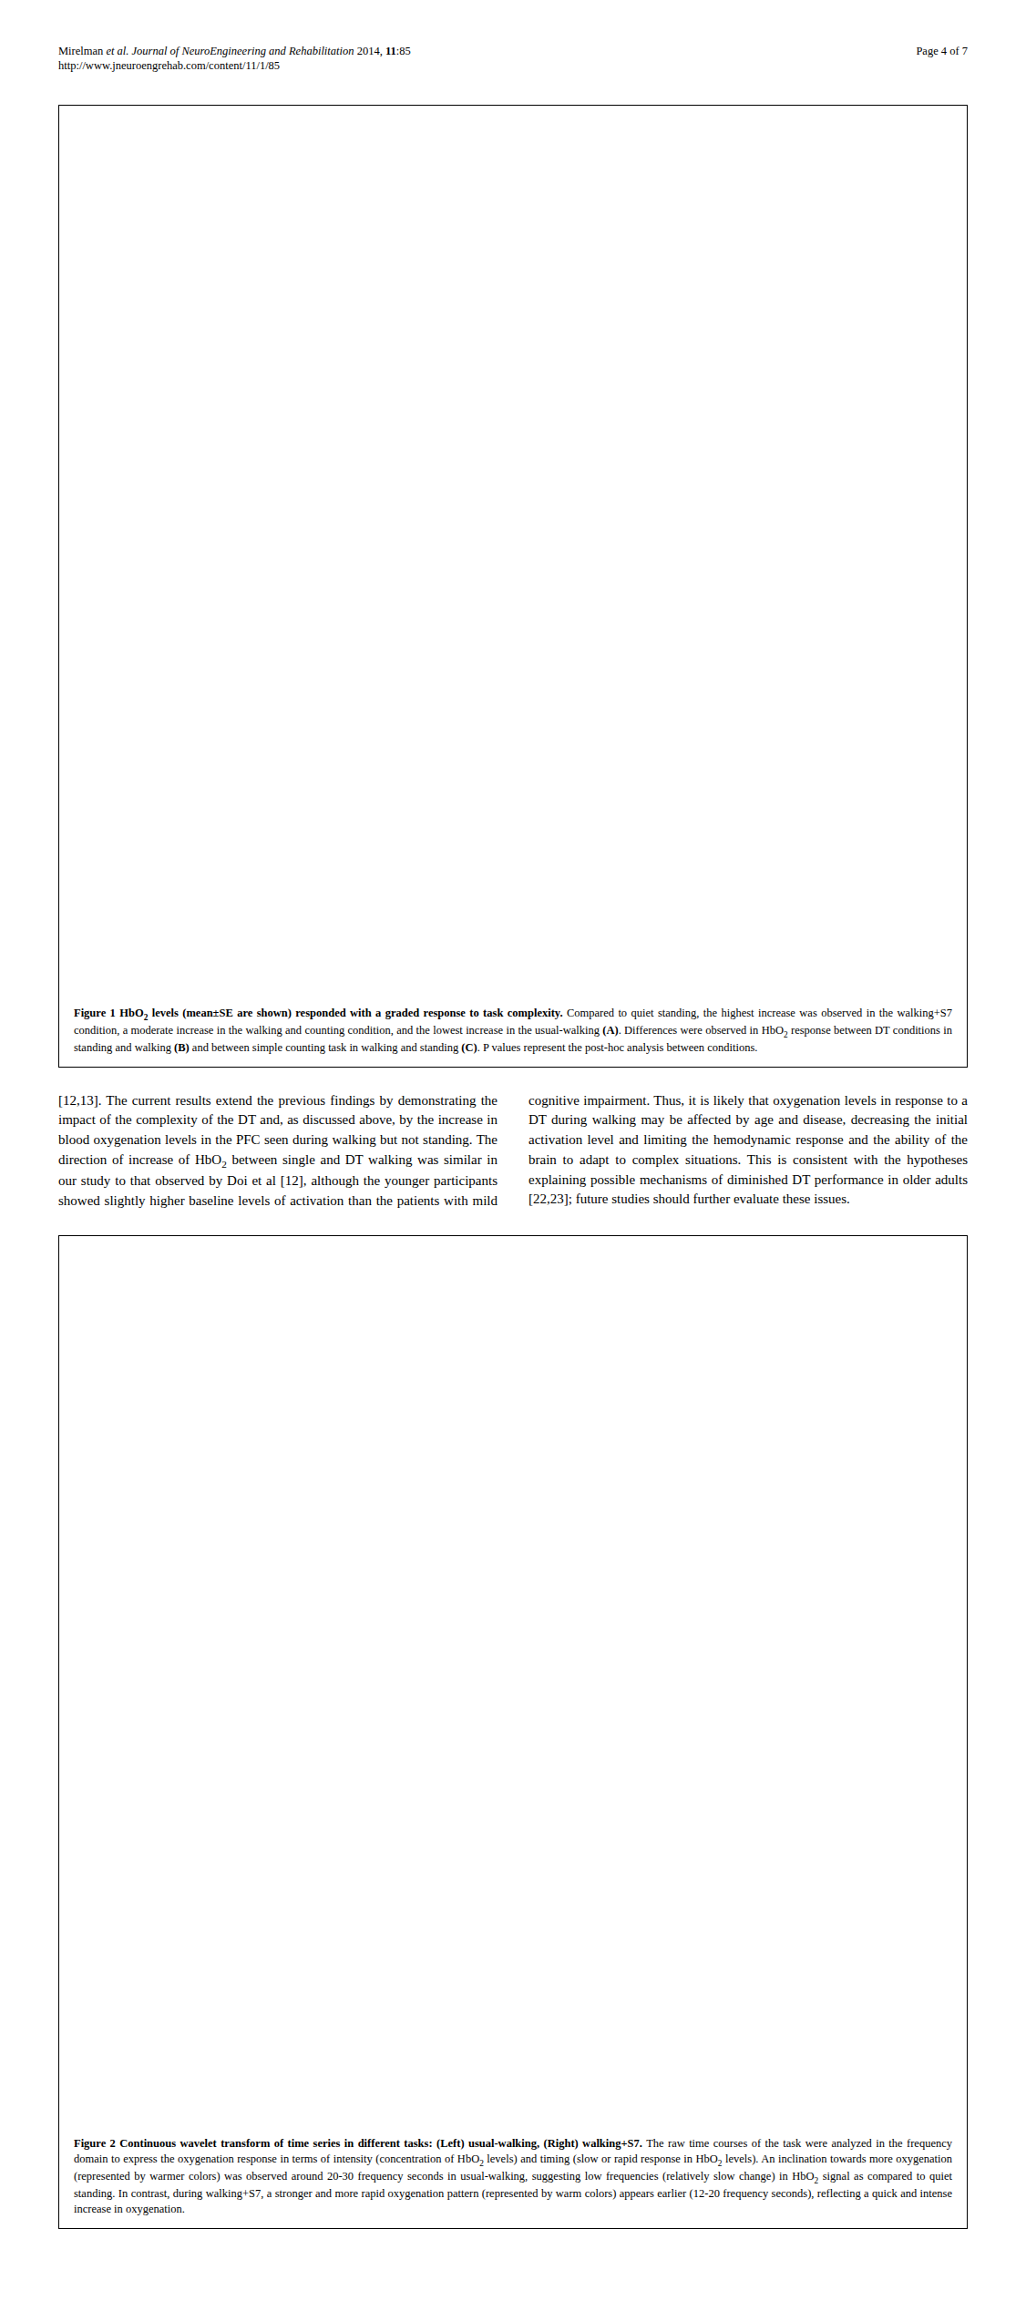Mirelman et al. Journal of NeuroEngineering and Rehabilitation 2014, 11:85
http://www.jneuroengrehab.com/content/11/1/85
Page 4 of 7
Figure 1 HbO2 levels (mean±SE are shown) responded with a graded response to task complexity. Compared to quiet standing, the highest increase was observed in the walking+S7 condition, a moderate increase in the walking and counting condition, and the lowest increase in the usual-walking (A). Differences were observed in HbO2 response between DT conditions in standing and walking (B) and between simple counting task in walking and standing (C). P values represent the post-hoc analysis between conditions.
[12,13]. The current results extend the previous findings by demonstrating the impact of the complexity of the DT and, as discussed above, by the increase in blood oxygenation levels in the PFC seen during walking but not standing. The direction of increase of HbO2 between single and DT walking was similar in our study to that observed by Doi et al [12], although the younger participants showed slightly higher baseline levels of activation than the patients with mild cognitive impairment. Thus, it is likely that oxygenation levels in response to a DT during walking may be affected by age and disease, decreasing the initial activation level and limiting the hemodynamic response and the ability of the brain to adapt to complex situations. This is consistent with the hypotheses explaining possible mechanisms of diminished DT performance in older adults [22,23]; future studies should further evaluate these issues.
Figure 2 Continuous wavelet transform of time series in different tasks: (Left) usual-walking, (Right) walking+S7. The raw time courses of the task were analyzed in the frequency domain to express the oxygenation response in terms of intensity (concentration of HbO2 levels) and timing (slow or rapid response in HbO2 levels). An inclination towards more oxygenation (represented by warmer colors) was observed around 20-30 frequency seconds in usual-walking, suggesting low frequencies (relatively slow change) in HbO2 signal as compared to quiet standing. In contrast, during walking+S7, a stronger and more rapid oxygenation pattern (represented by warm colors) appears earlier (12-20 frequency seconds), reflecting a quick and intense increase in oxygenation.